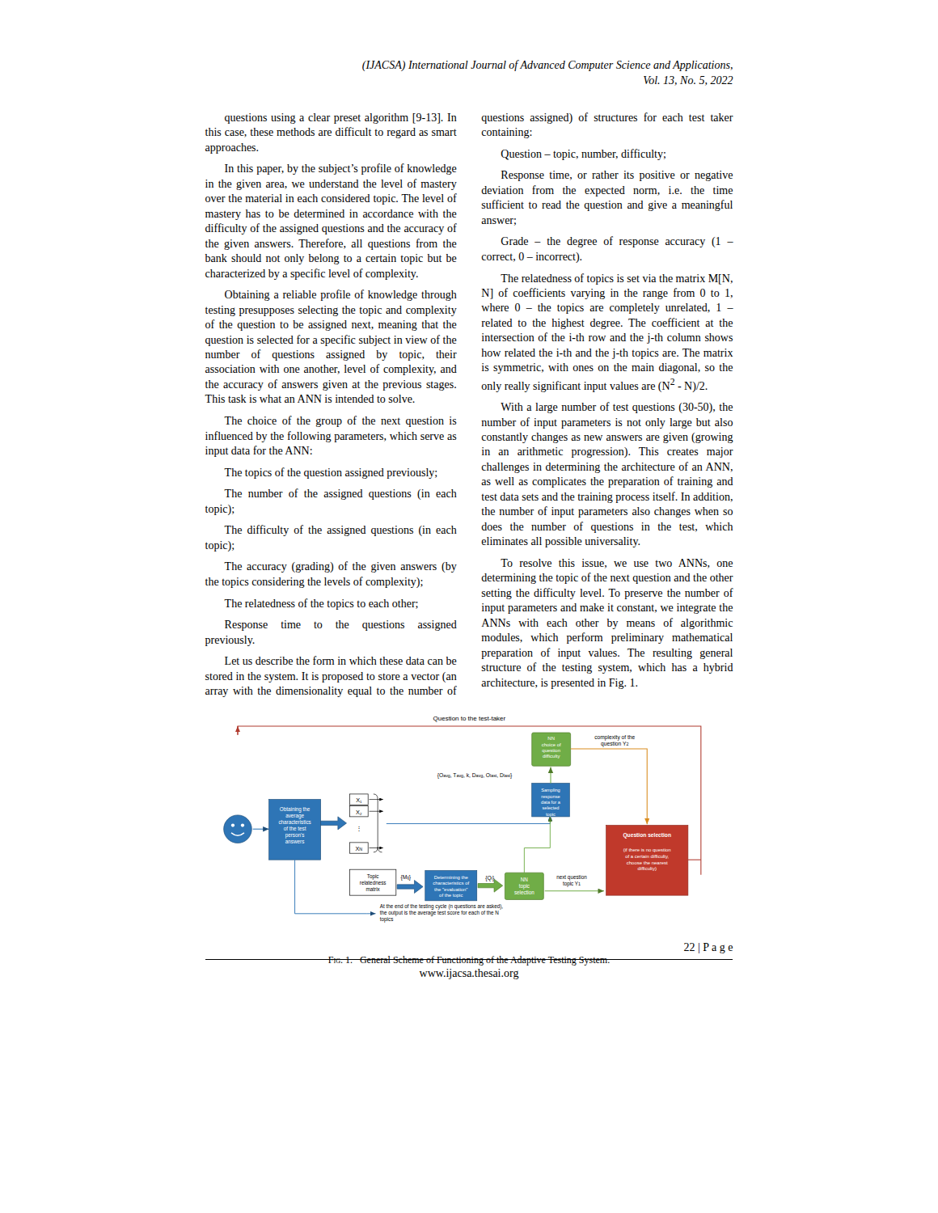(IJACSA) International Journal of Advanced Computer Science and Applications,
Vol. 13, No. 5, 2022
questions using a clear preset algorithm [9-13]. In this case, these methods are difficult to regard as smart approaches.
In this paper, by the subject’s profile of knowledge in the given area, we understand the level of mastery over the material in each considered topic. The level of mastery has to be determined in accordance with the difficulty of the assigned questions and the accuracy of the given answers. Therefore, all questions from the bank should not only belong to a certain topic but be characterized by a specific level of complexity.
Obtaining a reliable profile of knowledge through testing presupposes selecting the topic and complexity of the question to be assigned next, meaning that the question is selected for a specific subject in view of the number of questions assigned by topic, their association with one another, level of complexity, and the accuracy of answers given at the previous stages. This task is what an ANN is intended to solve.
The choice of the group of the next question is influenced by the following parameters, which serve as input data for the ANN:
The topics of the question assigned previously;
The number of the assigned questions (in each topic);
The difficulty of the assigned questions (in each topic);
The accuracy (grading) of the given answers (by the topics considering the levels of complexity);
The relatedness of the topics to each other;
Response time to the questions assigned previously.
Let us describe the form in which these data can be stored in the system. It is proposed to store a vector (an array with the dimensionality equal to the number of questions assigned) of structures for each test taker containing:
Question – topic, number, difficulty;
Response time, or rather its positive or negative deviation from the expected norm, i.e. the time sufficient to read the question and give a meaningful answer;
Grade – the degree of response accuracy (1 – correct, 0 – incorrect).
The relatedness of topics is set via the matrix M[N, N] of coefficients varying in the range from 0 to 1, where 0 – the topics are completely unrelated, 1 – related to the highest degree. The coefficient at the intersection of the i-th row and the j-th column shows how related the i-th and the j-th topics are. The matrix is symmetric, with ones on the main diagonal, so the only really significant input values are (N2 - N)/2.
With a large number of test questions (30-50), the number of input parameters is not only large but also constantly changes as new answers are given (growing in an arithmetic progression). This creates major challenges in determining the architecture of an ANN, as well as complicates the preparation of training and test data sets and the training process itself. In addition, the number of input parameters also changes when so does the number of questions in the test, which eliminates all possible universality.
To resolve this issue, we use two ANNs, one determining the topic of the next question and the other setting the difficulty level. To preserve the number of input parameters and make it constant, we integrate the ANNs with each other by means of algorithmic modules, which perform preliminary mathematical preparation of input values. The resulting general structure of the testing system, which has a hybrid architecture, is presented in Fig. 1.
Question to the test-taker Obtaining the average characteristics of the test person's answers X₁ X₂ XN ⋮ Topic relatedness matrix {Mij} Determining the characteristics of the "evaluation" of the topic {Qi} NN topic selection next question topic Y1 Sampling response data for a selected topic {Oavg, Tavg, k, Davg, Olast, Dlast} NN choice of question difficulty complexity of the question Y2 Question selection (if there is no question of a certain difficulty, choose the nearest difficulty) At the end of the testing cycle (n questions are asked), the output is the average test score for each of the N topics
Fig. 1. General Scheme of Functioning of the Adaptive Testing System.
22 | P a g e
www.ijacsa.thesai.org